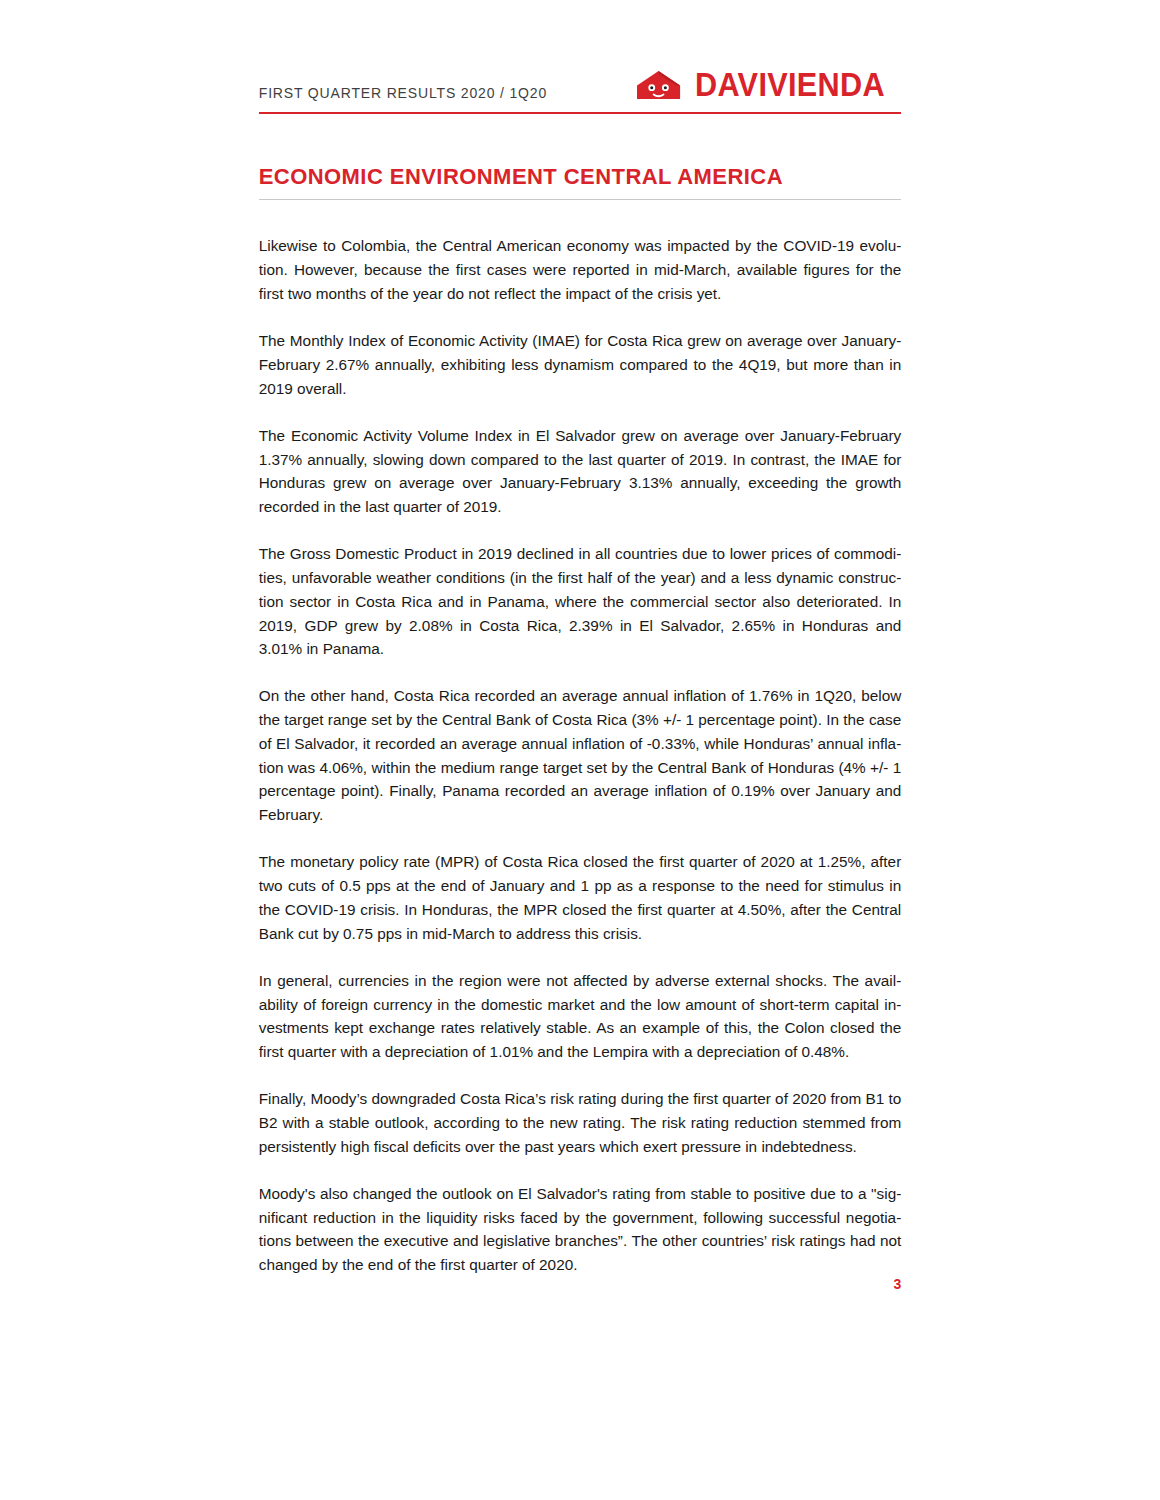First Quarter Results 2020 / 1Q20
DAVIVIENDA
Economic Environment Central America
Likewise to Colombia, the Central American economy was impacted by the COVID-19 evolution. However, because the first cases were reported in mid-March, available figures for the first two months of the year do not reflect the impact of the crisis yet.
The Monthly Index of Economic Activity (IMAE) for Costa Rica grew on average over January-February 2.67% annually, exhibiting less dynamism compared to the 4Q19, but more than in 2019 overall.
The Economic Activity Volume Index in El Salvador grew on average over January-February 1.37% annually, slowing down compared to the last quarter of 2019. In contrast, the IMAE for Honduras grew on average over January-February 3.13% annually, exceeding the growth recorded in the last quarter of 2019.
The Gross Domestic Product in 2019 declined in all countries due to lower prices of commodities, unfavorable weather conditions (in the first half of the year) and a less dynamic construction sector in Costa Rica and in Panama, where the commercial sector also deteriorated. In 2019, GDP grew by 2.08% in Costa Rica, 2.39% in El Salvador, 2.65% in Honduras and 3.01% in Panama.
On the other hand, Costa Rica recorded an average annual inflation of 1.76% in 1Q20, below the target range set by the Central Bank of Costa Rica (3% +/- 1 percentage point). In the case of El Salvador, it recorded an average annual inflation of -0.33%, while Honduras’ annual inflation was 4.06%, within the medium range target set by the Central Bank of Honduras (4% +/- 1 percentage point). Finally, Panama recorded an average inflation of 0.19% over January and February.
The monetary policy rate (MPR) of Costa Rica closed the first quarter of 2020 at 1.25%, after two cuts of 0.5 pps at the end of January and 1 pp as a response to the need for stimulus in the COVID-19 crisis. In Honduras, the MPR closed the first quarter at 4.50%, after the Central Bank cut by 0.75 pps in mid-March to address this crisis.
In general, currencies in the region were not affected by adverse external shocks. The availability of foreign currency in the domestic market and the low amount of short-term capital investments kept exchange rates relatively stable. As an example of this, the Colon closed the first quarter with a depreciation of 1.01% and the Lempira with a depreciation of 0.48%.
Finally, Moody’s downgraded Costa Rica’s risk rating during the first quarter of 2020 from B1 to B2 with a stable outlook, according to the new rating. The risk rating reduction stemmed from persistently high fiscal deficits over the past years which exert pressure in indebtedness.
Moody's also changed the outlook on El Salvador's rating from stable to positive due to a "significant reduction in the liquidity risks faced by the government, following successful negotiations between the executive and legislative branches”. The other countries’ risk ratings had not changed by the end of the first quarter of 2020.
3